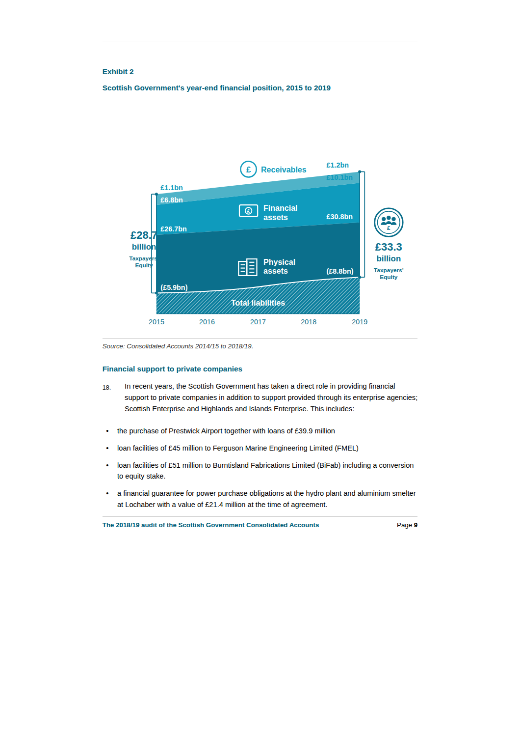Exhibit 2
Scottish Government's year-end financial position, 2015 to 2019
£ Receivables £ Financial assets Physical assets Total liabilities £1.1bn £6.8bn £26.7bn (£5.9bn) £1.2bn £10.1bn £30.8bn (£8.8bn) £28.7 billion Taxpayers' Equity £ £33.3 billion Taxpayers' Equity 2015 2016 2017 2018 2019
Source: Consolidated Accounts 2014/15 to 2018/19.
Financial support to private companies
18.
In recent years, the Scottish Government has taken a direct role in providing financial support to private companies in addition to support provided through its enterprise agencies; Scottish Enterprise and Highlands and Islands Enterprise. This includes:
the purchase of Prestwick Airport together with loans of £39.9 million
loan facilities of £45 million to Ferguson Marine Engineering Limited (FMEL)
loan facilities of £51 million to Burntisland Fabrications Limited (BiFab) including a conversion to equity stake.
a financial guarantee for power purchase obligations at the hydro plant and aluminium smelter at Lochaber with a value of £21.4 million at the time of agreement.
The 2018/19 audit of the Scottish Government Consolidated Accounts
Page 9